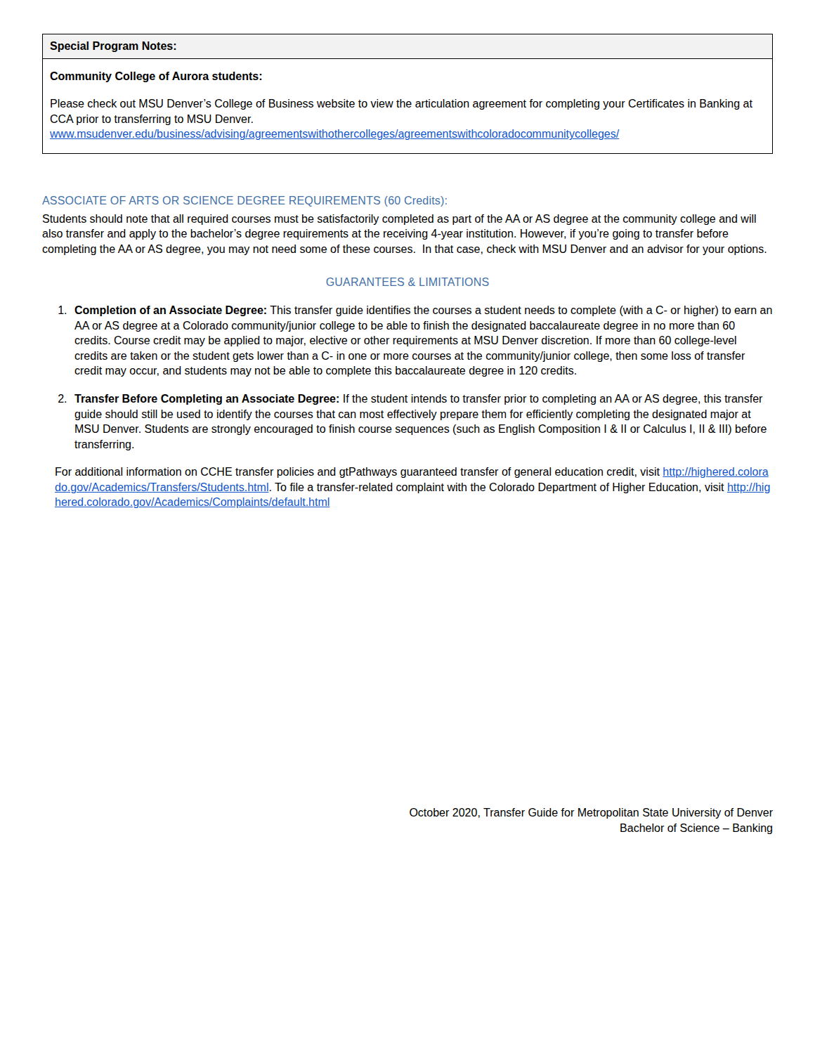Special Program Notes:
Community College of Aurora students:
Please check out MSU Denver’s College of Business website to view the articulation agreement for completing your Certificates in Banking at CCA prior to transferring to MSU Denver.
www.msudenver.edu/business/advising/agreementswithothercolleges/agreementswithcoloradocommunitycolleges/
ASSOCIATE OF ARTS OR SCIENCE DEGREE REQUIREMENTS (60 Credits):
Students should note that all required courses must be satisfactorily completed as part of the AA or AS degree at the community college and will also transfer and apply to the bachelor’s degree requirements at the receiving 4-year institution. However, if you’re going to transfer before completing the AA or AS degree, you may not need some of these courses. In that case, check with MSU Denver and an advisor for your options.
GUARANTEES & LIMITATIONS
Completion of an Associate Degree: This transfer guide identifies the courses a student needs to complete (with a C- or higher) to earn an AA or AS degree at a Colorado community/junior college to be able to finish the designated baccalaureate degree in no more than 60 credits. Course credit may be applied to major, elective or other requirements at MSU Denver discretion. If more than 60 college-level credits are taken or the student gets lower than a C- in one or more courses at the community/junior college, then some loss of transfer credit may occur, and students may not be able to complete this baccalaureate degree in 120 credits.
Transfer Before Completing an Associate Degree: If the student intends to transfer prior to completing an AA or AS degree, this transfer guide should still be used to identify the courses that can most effectively prepare them for efficiently completing the designated major at MSU Denver. Students are strongly encouraged to finish course sequences (such as English Composition I & II or Calculus I, II & III) before transferring.
For additional information on CCHE transfer policies and gtPathways guaranteed transfer of general education credit, visit http://highered.colorado.gov/Academics/Transfers/Students.html. To file a transfer-related complaint with the Colorado Department of Higher Education, visit http://highered.colorado.gov/Academics/Complaints/default.html
October 2020, Transfer Guide for Metropolitan State University of Denver
Bachelor of Science – Banking